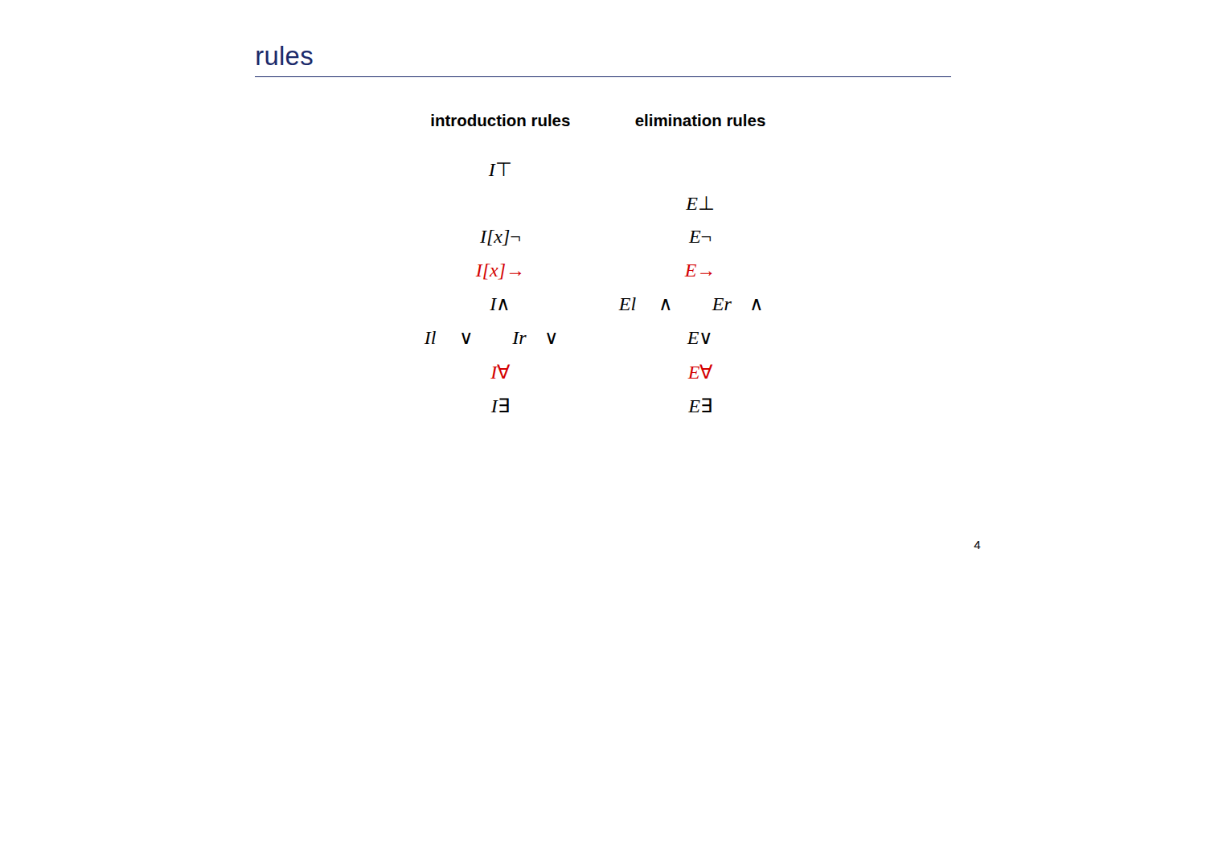rules
| introduction rules | elimination rules |
| --- | --- |
| I ⊤ | |
| | E ⊥ |
| I[x] ¬ | E ¬ |
| I[x] → | E → |
| I ∧ | El ∧ Er ∧ |
| Il ∨ Ir ∨ | E ∨ |
| I ∀ | E ∀ |
| I ∃ | E ∃ |
4